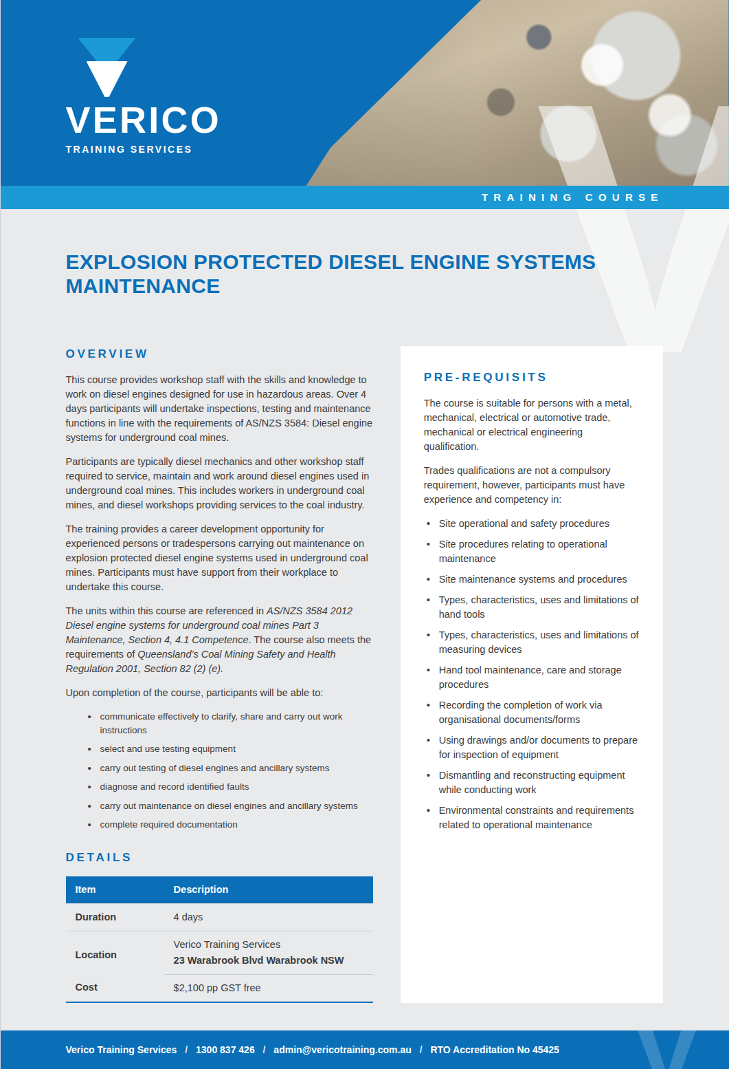VERICO
TRAINING SERVICES
TRAINING COURSE
V
Explosion Protected Diesel Engine Systems Maintenance
Overview
This course provides workshop staff with the skills and knowledge to work on diesel engines designed for use in hazardous areas. Over 4 days participants will undertake inspections, testing and maintenance functions in line with the requirements of AS/NZS 3584: Diesel engine systems for underground coal mines.
Participants are typically diesel mechanics and other workshop staff required to service, maintain and work around diesel engines used in underground coal mines. This includes workers in underground coal mines, and diesel workshops providing services to the coal industry.
The training provides a career development opportunity for experienced persons or tradespersons carrying out maintenance on explosion protected diesel engine systems used in underground coal mines. Participants must have support from their workplace to undertake this course.
The units within this course are referenced in AS/NZS 3584 2012 Diesel engine systems for underground coal mines Part 3 Maintenance, Section 4, 4.1 Competence. The course also meets the requirements of Queensland’s Coal Mining Safety and Health Regulation 2001, Section 82 (2) (e).
Upon completion of the course, participants will be able to:
communicate effectively to clarify, share and carry out work instructions
select and use testing equipment
carry out testing of diesel engines and ancillary systems
diagnose and record identified faults
carry out maintenance on diesel engines and ancillary systems
complete required documentation
Details
| Item | Description |
| --- | --- |
| Duration | 4 days |
| Location | Verico Training Services |
| 23 Warabrook Blvd Warabrook NSW |
| Cost | $2,100 pp GST free |
Pre-requisits
The course is suitable for persons with a metal, mechanical, electrical or automotive trade, mechanical or electrical engineering qualification.
Trades qualifications are not a compulsory requirement, however, participants must have experience and competency in:
Site operational and safety procedures
Site procedures relating to operational maintenance
Site maintenance systems and procedures
Types, characteristics, uses and limitations of hand tools
Types, characteristics, uses and limitations of measuring devices
Hand tool maintenance, care and storage procedures
Recording the completion of work via organisational documents/forms
Using drawings and/or documents to prepare for inspection of equipment
Dismantling and reconstructing equipment while conducting work
Environmental constraints and requirements related to operational maintenance
V
Verico Training Services / 1300 837 426 / admin@vericotraining.com.au / RTO Accreditation No 45425